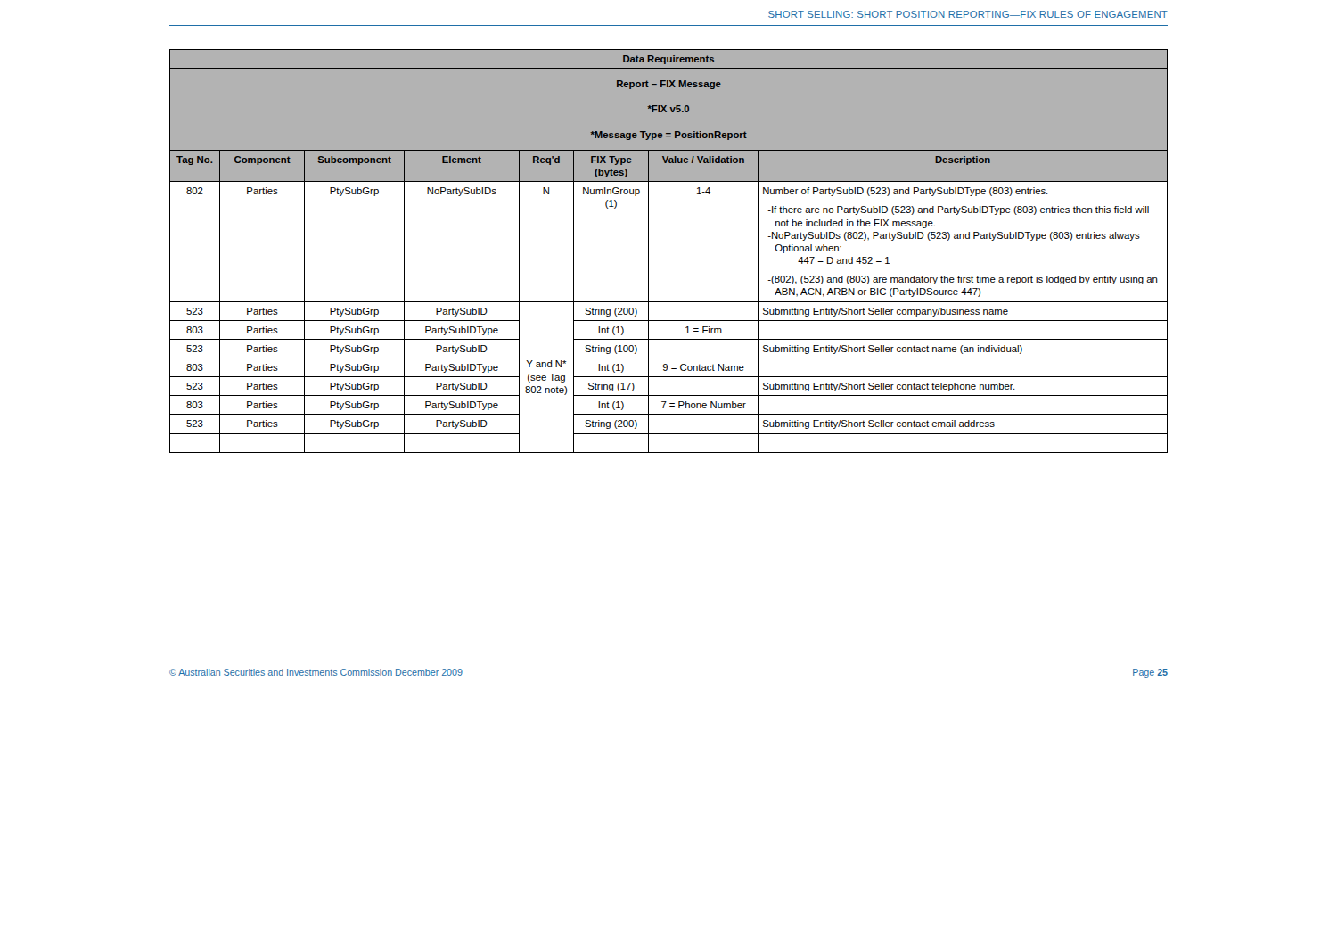SHORT SELLING: SHORT POSITION REPORTING—FIX RULES OF ENGAGEMENT
| Data Requirements |
| --- |
| Report – FIX Message *FIX v5.0 *Message Type = PositionReport |
| Tag No. | Component | Subcomponent | Element | Req'd | FIX Type (bytes) | Value / Validation | Description |
| 802 | Parties | PtySubGrp | NoPartySubIDs | N | NumInGroup (1) | 1-4 | Number of PartySubID (523) and PartySubIDType (803) entries. -If there are no PartySubID (523) and PartySubIDType (803) entries then this field will not be included in the FIX message. -NoPartySubIDs (802), PartySubID (523) and PartySubIDType (803) entries always Optional when: 447 = D and 452 = 1 -(802), (523) and (803) are mandatory the first time a report is lodged by entity using an ABN, ACN, ARBN or BIC (PartyIDSource 447) |
| 523 | Parties | PtySubGrp | PartySubID | Y and N* (see Tag 802 note) | String (200) | | Submitting Entity/Short Seller company/business name |
| 803 | Parties | PtySubGrp | PartySubIDType | Int (1) | 1 = Firm | |
| 523 | Parties | PtySubGrp | PartySubID | String (100) | | Submitting Entity/Short Seller contact name (an individual) |
| 803 | Parties | PtySubGrp | PartySubIDType | Int (1) | 9 = Contact Name | |
| 523 | Parties | PtySubGrp | PartySubID | String (17) | | Submitting Entity/Short Seller contact telephone number. |
| 803 | Parties | PtySubGrp | PartySubIDType | Int (1) | 7 = Phone Number | |
| 523 | Parties | PtySubGrp | PartySubID | String (200) | | Submitting Entity/Short Seller contact email address |
© Australian Securities and Investments Commission December 2009
Page 25